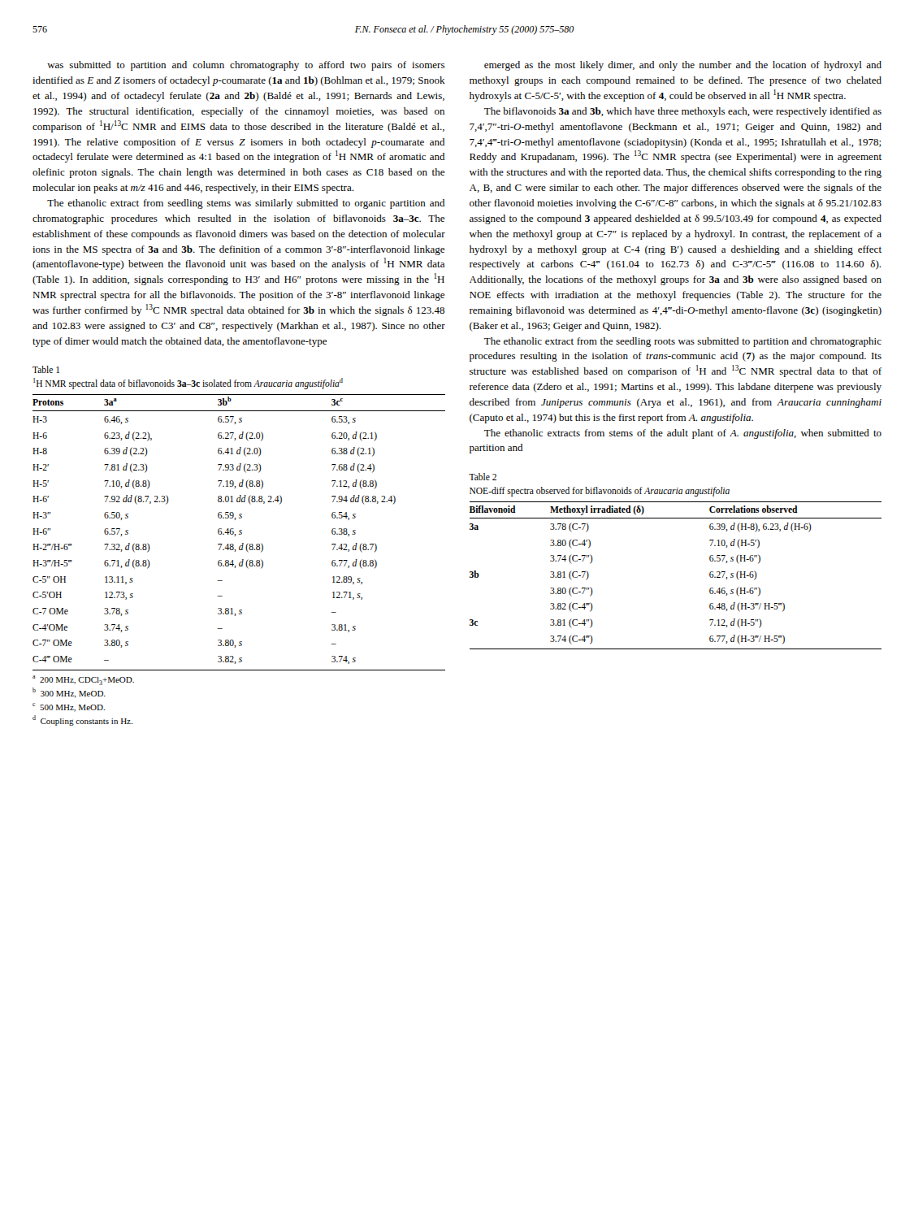576 F.N. Fonseca et al. / Phytochemistry 55 (2000) 575–580
was submitted to partition and column chromatography to afford two pairs of isomers identified as E and Z isomers of octadecyl p-coumarate (1a and 1b) (Bohlman et al., 1979; Snook et al., 1994) and of octadecyl ferulate (2a and 2b) (Baldé et al., 1991; Bernards and Lewis, 1992). The structural identification, especially of the cinnamoyl moieties, was based on comparison of 1H/13C NMR and EIMS data to those described in the literature (Baldé et al., 1991). The relative composition of E versus Z isomers in both octadecyl p-coumarate and octadecyl ferulate were determined as 4:1 based on the integration of 1H NMR of aromatic and olefinic proton signals. The chain length was determined in both cases as C18 based on the molecular ion peaks at m/z 416 and 446, respectively, in their EIMS spectra.
The ethanolic extract from seedling stems was similarly submitted to organic partition and chromatographic procedures which resulted in the isolation of biflavonoids 3a–3c. The establishment of these compounds as flavonoid dimers was based on the detection of molecular ions in the MS spectra of 3a and 3b. The definition of a common 3′-8″-interflavonoid linkage (amentoflavone-type) between the flavonoid unit was based on the analysis of 1H NMR data (Table 1). In addition, signals corresponding to H3′ and H6″ protons were missing in the 1H NMR sprectral spectra for all the biflavonoids. The position of the 3′-8″ interflavonoid linkage was further confirmed by 13C NMR spectral data obtained for 3b in which the signals δ 123.48 and 102.83 were assigned to C3′ and C8″, respectively (Markhan et al., 1987). Since no other type of dimer would match the obtained data, the amentoflavone-type
Table 1
1H NMR spectral data of biflavonoids 3a–3c isolated from Araucaria angustifoliad
| Protons | 3a a | 3b b | 3c c |
| --- | --- | --- | --- |
| H-3 | 6.46, s | 6.57, s | 6.53, s |
| H-6 | 6.23, d (2.2), | 6.27, d (2.0) | 6.20, d (2.1) |
| H-8 | 6.39 d (2.2) | 6.41 d (2.0) | 6.38 d (2.1) |
| H-2′ | 7.81 d (2.3) | 7.93 d (2.3) | 7.68 d (2.4) |
| H-5′ | 7.10, d (8.8) | 7.19, d (8.8) | 7.12, d (8.8) |
| H-6′ | 7.92 dd (8.7, 2.3) | 8.01 dd (8.8, 2.4) | 7.94 dd (8.8, 2.4) |
| H-3″ | 6.50, s | 6.59, s | 6.54, s |
| H-6″ | 6.57, s | 6.46, s | 6.38, s |
| H-2‴/H-6‴ | 7.32, d (8.8) | 7.48, d (8.8) | 7.42, d (8.7) |
| H-3‴/H-5‴ | 6.71, d (8.8) | 6.84, d (8.8) | 6.77, d (8.8) |
| C-5″ OH | 13.11, s | – | 12.89, s , |
| C-5′OH | 12.73, s | – | 12.71, s , |
| C-7 OMe | 3.78, s | 3.81, s | – |
| C-4′OMe | 3.74, s | – | 3.81, s |
| C-7″ OMe | 3.80, s | 3.80, s | – |
| C-4‴ OMe | – | 3.82, s | 3.74, s |
a 200 MHz, CDCl3+MeOD.
b 300 MHz, MeOD.
c 500 MHz, MeOD.
d Coupling constants in Hz.
emerged as the most likely dimer, and only the number and the location of hydroxyl and methoxyl groups in each compound remained to be defined. The presence of two chelated hydroxyls at C-5/C-5′, with the exception of 4, could be observed in all 1H NMR spectra.
The biflavonoids 3a and 3b, which have three methoxyls each, were respectively identified as 7,4′,7″-tri-O-methyl amentoflavone (Beckmann et al., 1971; Geiger and Quinn, 1982) and 7,4′,4‴-tri-O-methyl amentoflavone (sciadopitysin) (Konda et al., 1995; Ishratullah et al., 1978; Reddy and Krupadanam, 1996). The 13C NMR spectra (see Experimental) were in agreement with the structures and with the reported data. Thus, the chemical shifts corresponding to the ring A, B, and C were similar to each other. The major differences observed were the signals of the other flavonoid moieties involving the C-6″/C-8″ carbons, in which the signals at δ 95.21/102.83 assigned to the compound 3 appeared deshielded at δ 99.5/103.49 for compound 4, as expected when the methoxyl group at C-7″ is replaced by a hydroxyl. In contrast, the replacement of a hydroxyl by a methoxyl group at C-4 (ring B′) caused a deshielding and a shielding effect respectively at carbons C-4‴ (161.04 to 162.73 δ) and C-3‴/C-5‴ (116.08 to 114.60 δ). Additionally, the locations of the methoxyl groups for 3a and 3b were also assigned based on NOE effects with irradiation at the methoxyl frequencies (Table 2). The structure for the remaining biflavonoid was determined as 4′,4‴-di-O-methyl amento-flavone (3c) (isogingketin) (Baker et al., 1963; Geiger and Quinn, 1982).
The ethanolic extract from the seedling roots was submitted to partition and chromatographic procedures resulting in the isolation of trans-communic acid (7) as the major compound. Its structure was established based on comparison of 1H and 13C NMR spectral data to that of reference data (Zdero et al., 1991; Martins et al., 1999). This labdane diterpene was previously described from Juniperus communis (Arya et al., 1961), and from Araucaria cunninghami (Caputo et al., 1974) but this is the first report from A. angustifolia.
The ethanolic extracts from stems of the adult plant of A. angustifolia, when submitted to partition and
Table 2
NOE-diff spectra observed for biflavonoids of Araucaria angustifolia
| Biflavonoid | Methoxyl irradiated (δ) | Correlations observed |
| --- | --- | --- |
| 3a | 3.78 (C-7) | 6.39, d (H-8), 6.23, d (H-6) |
| | 3.80 (C-4′) | 7.10, d (H-5′) |
| | 3.74 (C-7″) | 6.57, s (H-6″) |
| 3b | 3.81 (C-7) | 6.27, s (H-6) |
| | 3.80 (C-7″) | 6.46, s (H-6″) |
| | 3.82 (C-4‴) | 6.48, d (H-3‴/ H-5‴) |
| 3c | 3.81 (C-4″) | 7.12, d (H-5″) |
| | 3.74 (C-4‴) | 6.77, d (H-3‴/ H-5‴) |